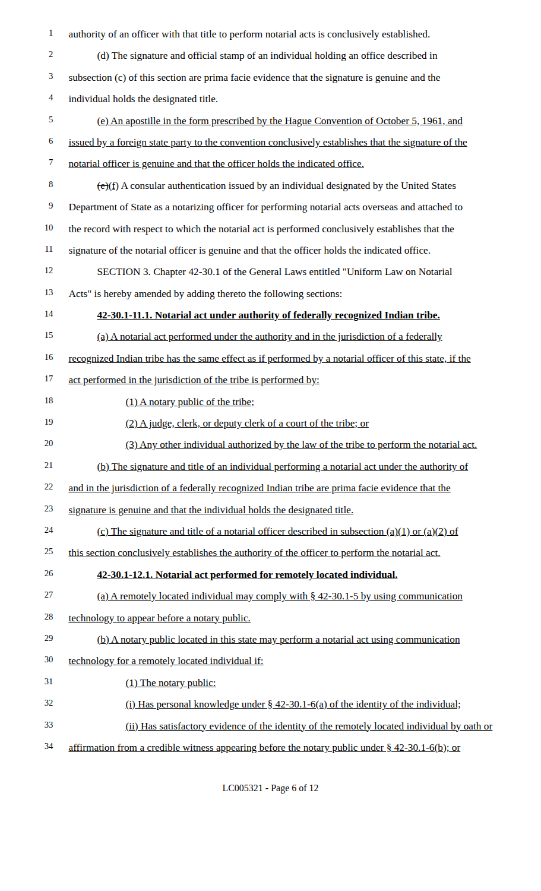authority of an officer with that title to perform notarial acts is conclusively established.
(d) The signature and official stamp of an individual holding an office described in
subsection (c) of this section are prima facie evidence that the signature is genuine and the
individual holds the designated title.
(e) An apostille in the form prescribed by the Hague Convention of October 5, 1961, and
issued by a foreign state party to the convention conclusively establishes that the signature of the
notarial officer is genuine and that the officer holds the indicated office.
(e)(f) A consular authentication issued by an individual designated by the United States
Department of State as a notarizing officer for performing notarial acts overseas and attached to
the record with respect to which the notarial act is performed conclusively establishes that the
signature of the notarial officer is genuine and that the officer holds the indicated office.
SECTION 3. Chapter 42-30.1 of the General Laws entitled "Uniform Law on Notarial
Acts" is hereby amended by adding thereto the following sections:
42-30.1-11.1. Notarial act under authority of federally recognized Indian tribe.
(a) A notarial act performed under the authority and in the jurisdiction of a federally
recognized Indian tribe has the same effect as if performed by a notarial officer of this state, if the
act performed in the jurisdiction of the tribe is performed by:
(1) A notary public of the tribe;
(2) A judge, clerk, or deputy clerk of a court of the tribe; or
(3) Any other individual authorized by the law of the tribe to perform the notarial act.
(b) The signature and title of an individual performing a notarial act under the authority of
and in the jurisdiction of a federally recognized Indian tribe are prima facie evidence that the
signature is genuine and that the individual holds the designated title.
(c) The signature and title of a notarial officer described in subsection (a)(1) or (a)(2) of
this section conclusively establishes the authority of the officer to perform the notarial act.
42-30.1-12.1. Notarial act performed for remotely located individual.
(a) A remotely located individual may comply with § 42-30.1-5 by using communication
technology to appear before a notary public.
(b) A notary public located in this state may perform a notarial act using communication
technology for a remotely located individual if:
(1) The notary public:
(i) Has personal knowledge under § 42-30.1-6(a) of the identity of the individual;
(ii) Has satisfactory evidence of the identity of the remotely located individual by oath or
affirmation from a credible witness appearing before the notary public under § 42-30.1-6(b); or
LC005321 - Page 6 of 12